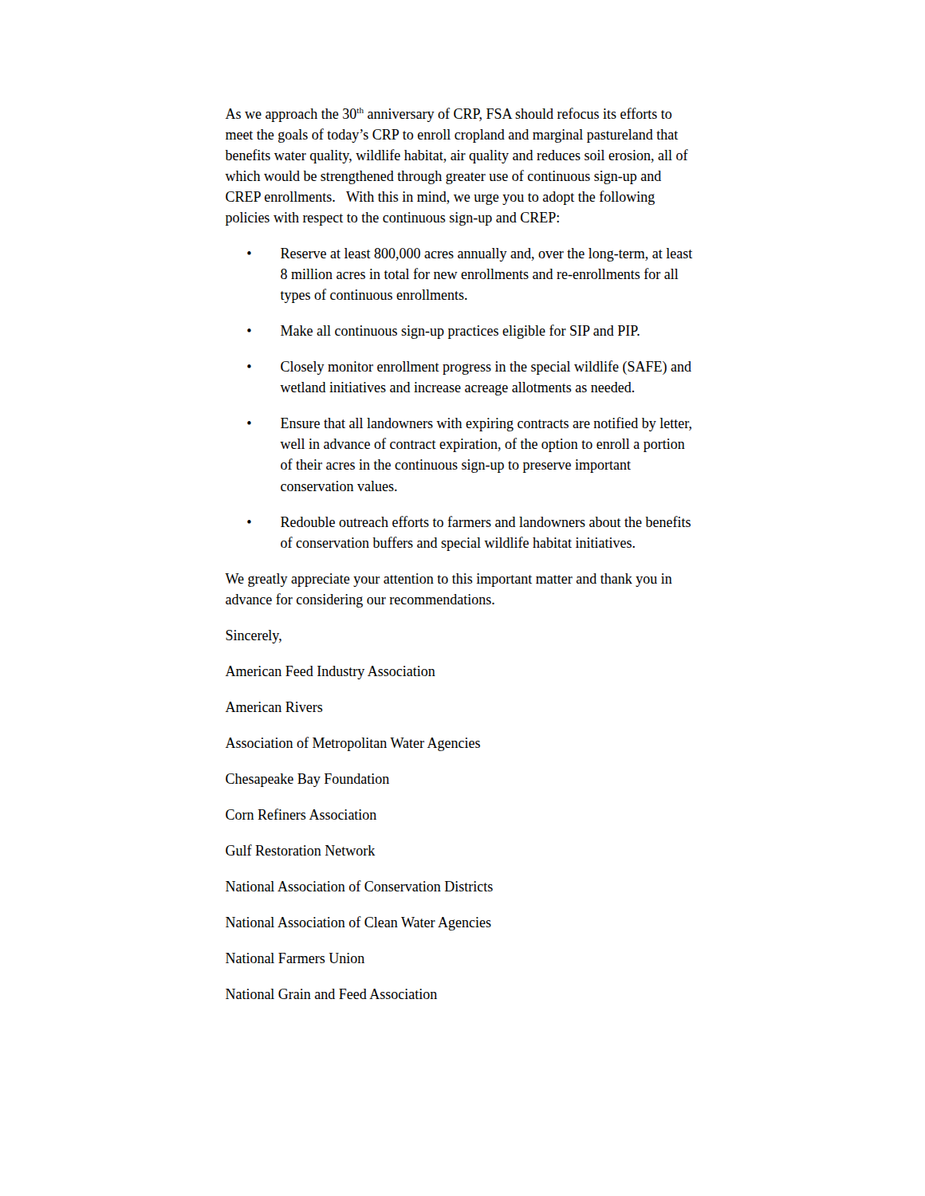As we approach the 30th anniversary of CRP, FSA should refocus its efforts to meet the goals of today’s CRP to enroll cropland and marginal pastureland that benefits water quality, wildlife habitat, air quality and reduces soil erosion, all of which would be strengthened through greater use of continuous sign-up and CREP enrollments. With this in mind, we urge you to adopt the following policies with respect to the continuous sign-up and CREP:
Reserve at least 800,000 acres annually and, over the long-term, at least 8 million acres in total for new enrollments and re-enrollments for all types of continuous enrollments.
Make all continuous sign-up practices eligible for SIP and PIP.
Closely monitor enrollment progress in the special wildlife (SAFE) and wetland initiatives and increase acreage allotments as needed.
Ensure that all landowners with expiring contracts are notified by letter, well in advance of contract expiration, of the option to enroll a portion of their acres in the continuous sign-up to preserve important conservation values.
Redouble outreach efforts to farmers and landowners about the benefits of conservation buffers and special wildlife habitat initiatives.
We greatly appreciate your attention to this important matter and thank you in advance for considering our recommendations.
Sincerely,
American Feed Industry Association
American Rivers
Association of Metropolitan Water Agencies
Chesapeake Bay Foundation
Corn Refiners Association
Gulf Restoration Network
National Association of Conservation Districts
National Association of Clean Water Agencies
National Farmers Union
National Grain and Feed Association